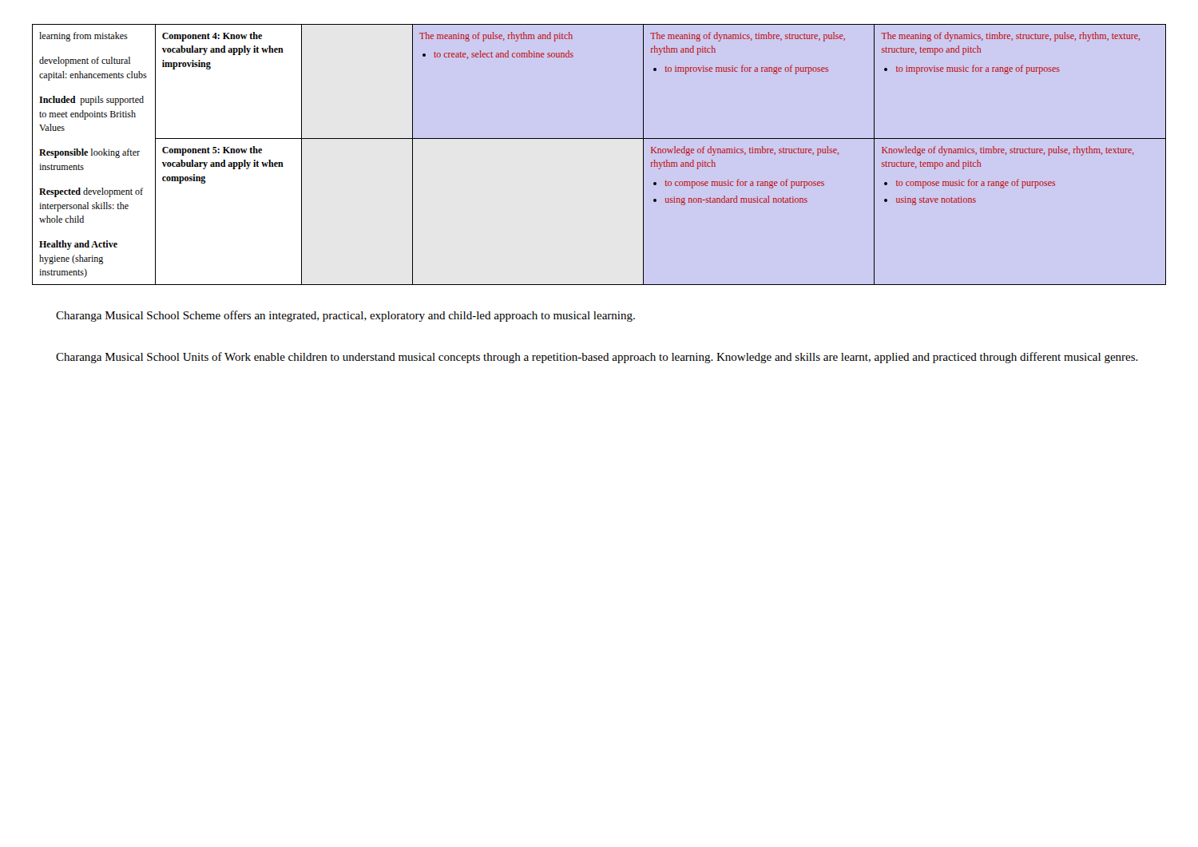| learning from mistakes development of cultural capital: enhancements clubs Included pupils supported to meet endpoints British Values Responsible looking after instruments Respected development of interpersonal skills: the whole child Healthy and Active hygiene (sharing instruments) | Component 4: Know the vocabulary and apply it when improvising | | The meaning of pulse, rhythm and pitch to create, select and combine sounds | The meaning of dynamics, timbre, structure, pulse, rhythm and pitch to improvise music for a range of purposes | The meaning of dynamics, timbre, structure, pulse, rhythm, texture, structure, tempo and pitch to improvise music for a range of purposes |
| Component 5: Know the vocabulary and apply it when composing | | | Knowledge of dynamics, timbre, structure, pulse, rhythm and pitch to compose music for a range of purposes using non-standard musical notations | Knowledge of dynamics, timbre, structure, pulse, rhythm, texture, structure, tempo and pitch to compose music for a range of purposes using stave notations |
Charanga Musical School Scheme offers an integrated, practical, exploratory and child-led approach to musical learning.
Charanga Musical School Units of Work enable children to understand musical concepts through a repetition-based approach to learning. Knowledge and skills are learnt, applied and practiced through different musical genres.